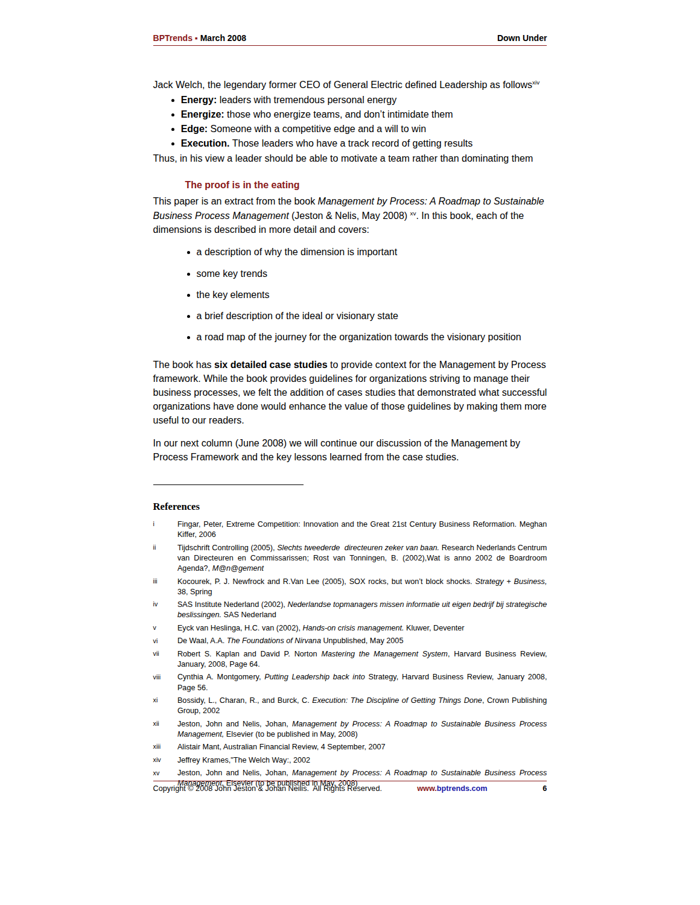BPTrends ▪ March 2008
Down Under
Jack Welch, the legendary former CEO of General Electric defined Leadership as followsxiv
Energy: leaders with tremendous personal energy
Energize: those who energize teams, and don’t intimidate them
Edge: Someone with a competitive edge and a will to win
Execution. Those leaders who have a track record of getting results
Thus, in his view a leader should be able to motivate a team rather than dominating them
The proof is in the eating
This paper is an extract from the book Management by Process: A Roadmap to Sustainable Business Process Management (Jeston & Nelis, May 2008) xv. In this book, each of the dimensions is described in more detail and covers:
a description of why the dimension is important
some key trends
the key elements
a brief description of the ideal or visionary state
a road map of the journey for the organization towards the visionary position
The book has six detailed case studies to provide context for the Management by Process framework. While the book provides guidelines for organizations striving to manage their business processes, we felt the addition of cases studies that demonstrated what successful organizations have done would enhance the value of those guidelines by making them more useful to our readers.
In our next column (June 2008) we will continue our discussion of the Management by Process Framework and the key lessons learned from the case studies.
References
| i | Fingar, Peter, Extreme Competition: Innovation and the Great 21st Century Business Reformation. Meghan Kiffer, 2006 |
| ii | Tijdschrift Controlling (2005), Slechts tweederde directeuren zeker van baan. Research Nederlands Centrum van Directeuren en Commissarissen; Rost van Tonningen, B. (2002),Wat is anno 2002 de Boardroom Agenda?, M@n@gement |
| iii | Kocourek, P. J. Newfrock and R.Van Lee (2005), SOX rocks, but won’t block shocks. Strategy + Business, 38, Spring |
| iv | SAS Institute Nederland (2002), Nederlandse topmanagers missen informatie uit eigen bedrijf bij strategische beslissingen. SAS Nederland |
| v | Eyck van Heslinga, H.C. van (2002), Hands-on crisis management. Kluwer, Deventer |
| vi | De Waal, A.A. The Foundations of Nirvana Unpublished, May 2005 |
| vii | Robert S. Kaplan and David P. Norton Mastering the Management System , Harvard Business Review, January, 2008, Page 64. |
| viii | Cynthia A. Montgomery, Putting Leadership back into Strategy, Harvard Business Review, January 2008, Page 56. |
| xi | Bossidy, L., Charan, R., and Burck, C. Execution: The Discipline of Getting Things Done , Crown Publishing Group, 2002 |
| xii | Jeston, John and Nelis, Johan, Management by Process: A Roadmap to Sustainable Business Process Management, Elsevier (to be published in May, 2008) |
| xiii | Alistair Mant, Australian Financial Review, 4 September, 2007 |
| xiv | Jeffrey Krames,"The Welch Way:, 2002 |
| xv | Jeston, John and Nelis, Johan, Management by Process: A Roadmap to Sustainable Business Process Management, Elsevier (to be published in May, 2008) |
Copyright © 2008 John Jeston & Johan Neilis. All Rights Reserved.
www. bptrends.com
6